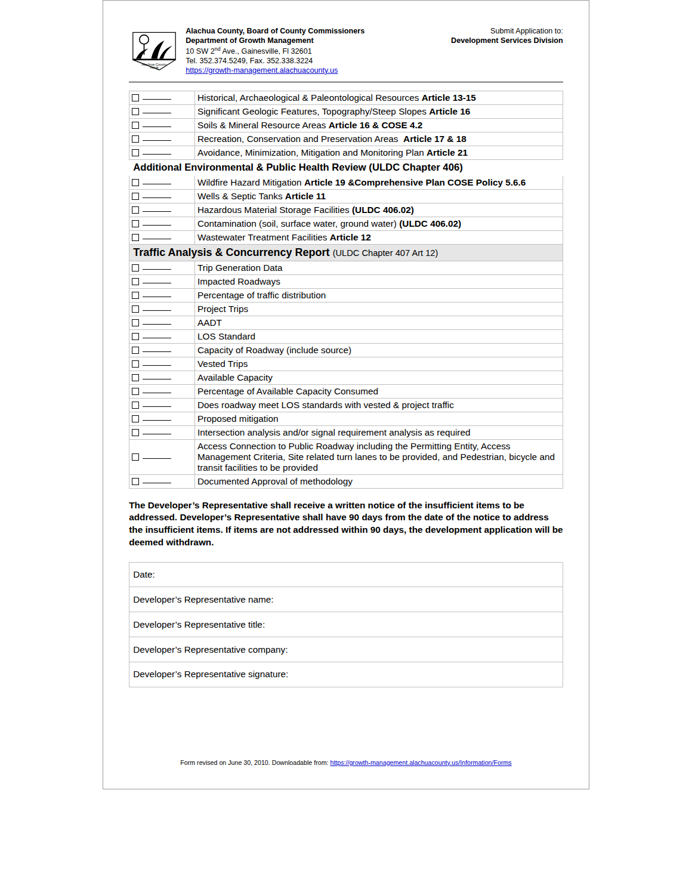Alachua County Florida
Alachua County, Board of County Commissioners
Department of Growth Management
10 SW 2nd Ave., Gainesville, Fl 32601
Tel. 352.374.5249, Fax. 352.338.3224
https://growth-management.alachuacounty.us
Submit Application to:
Development Services Division
| | Historical, Archaeological & Paleontological Resources Article 13-15 |
| | Significant Geologic Features, Topography/Steep Slopes Article 16 |
| | Soils & Mineral Resource Areas Article 16 & COSE 4.2 |
| | Recreation, Conservation and Preservation Areas Article 17 & 18 |
| | Avoidance, Minimization, Mitigation and Monitoring Plan Article 21 |
| Additional Environmental & Public Health Review (ULDC Chapter 406) |
| | Wildfire Hazard Mitigation Article 19 &Comprehensive Plan COSE Policy 5.6.6 |
| | Wells & Septic Tanks Article 11 |
| | Hazardous Material Storage Facilities (ULDC 406.02) |
| | Contamination (soil, surface water, ground water) (ULDC 406.02) |
| | Wastewater Treatment Facilities Article 12 |
| Traffic Analysis & Concurrency Report (ULDC Chapter 407 Art 12) |
| | Trip Generation Data |
| | Impacted Roadways |
| | Percentage of traffic distribution |
| | Project Trips |
| | AADT |
| | LOS Standard |
| | Capacity of Roadway (include source) |
| | Vested Trips |
| | Available Capacity |
| | Percentage of Available Capacity Consumed |
| | Does roadway meet LOS standards with vested & project traffic |
| | Proposed mitigation |
| | Intersection analysis and/or signal requirement analysis as required |
| | Access Connection to Public Roadway including the Permitting Entity, Access Management Criteria, Site related turn lanes to be provided, and Pedestrian, bicycle and transit facilities to be provided |
| | Documented Approval of methodology |
The Developer’s Representative shall receive a written notice of the insufficient items to be addressed. Developer’s Representative shall have 90 days from the date of the notice to address the insufficient items. If items are not addressed within 90 days, the development application will be deemed withdrawn.
| Date: |
| Developer’s Representative name: |
| Developer’s Representative title: |
| Developer’s Representative company: |
| Developer’s Representative signature: |
Form revised on June 30, 2010. Downloadable from: https://growth-management.alachuacounty.us/Information/Forms